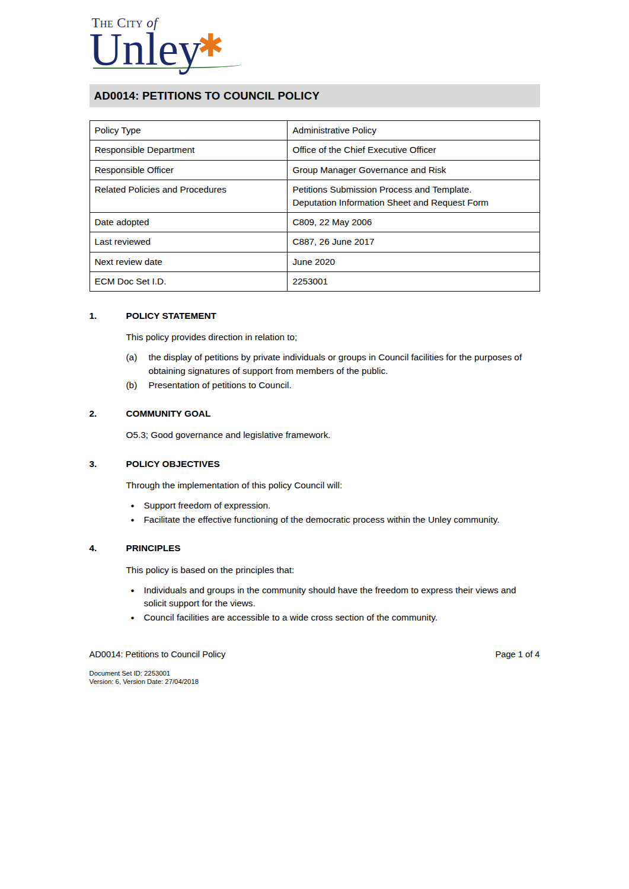The City of Unley✱
AD0014: PETITIONS TO COUNCIL POLICY
| Policy Type | Administrative Policy |
| Responsible Department | Office of the Chief Executive Officer |
| Responsible Officer | Group Manager Governance and Risk |
| Related Policies and Procedures | Petitions Submission Process and Template. Deputation Information Sheet and Request Form |
| Date adopted | C809, 22 May 2006 |
| Last reviewed | C887, 26 June 2017 |
| Next review date | June 2020 |
| ECM Doc Set I.D. | 2253001 |
Policy Statement
This policy provides direction in relation to;
the display of petitions by private individuals or groups in Council facilities for the purposes of obtaining signatures of support from members of the public.
Presentation of petitions to Council.
Community Goal
O5.3; Good governance and legislative framework.
Policy Objectives
Through the implementation of this policy Council will:
Support freedom of expression.
Facilitate the effective functioning of the democratic process within the Unley community.
Principles
This policy is based on the principles that:
Individuals and groups in the community should have the freedom to express their views and solicit support for the views.
Council facilities are accessible to a wide cross section of the community.
AD0014: Petitions to Council Policy Page 1 of 4
Document Set ID: 2253001
Version: 6, Version Date: 27/04/2018